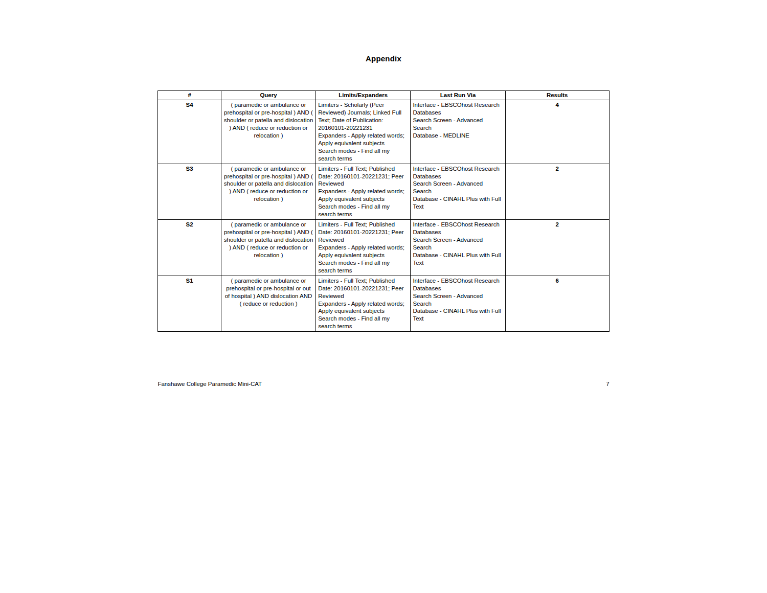Appendix
| # | Query | Limits/Expanders | Last Run Via | Results |
| --- | --- | --- | --- | --- |
| S4 | ( paramedic or ambulance or prehospital or pre-hospital ) AND ( shoulder or patella and dislocation ) AND ( reduce or reduction or relocation ) | Limiters - Scholarly (Peer Reviewed) Journals; Linked Full Text; Date of Publication: 20160101-20221231 Expanders - Apply related words; Apply equivalent subjects Search modes - Find all my search terms | Interface - EBSCOhost Research Databases Search Screen - Advanced Search Database - MEDLINE | 4 |
| S3 | ( paramedic or ambulance or prehospital or pre-hospital ) AND ( shoulder or patella and dislocation ) AND ( reduce or reduction or relocation ) | Limiters - Full Text; Published Date: 20160101-20221231; Peer Reviewed Expanders - Apply related words; Apply equivalent subjects Search modes - Find all my search terms | Interface - EBSCOhost Research Databases Search Screen - Advanced Search Database - CINAHL Plus with Full Text | 2 |
| S2 | ( paramedic or ambulance or prehospital or pre-hospital ) AND ( shoulder or patella and dislocation ) AND ( reduce or reduction or relocation ) | Limiters - Full Text; Published Date: 20160101-20221231; Peer Reviewed Expanders - Apply related words; Apply equivalent subjects Search modes - Find all my search terms | Interface - EBSCOhost Research Databases Search Screen - Advanced Search Database - CINAHL Plus with Full Text | 2 |
| S1 | ( paramedic or ambulance or prehospital or pre-hospital or out of hospital ) AND dislocation AND ( reduce or reduction ) | Limiters - Full Text; Published Date: 20160101-20221231; Peer Reviewed Expanders - Apply related words; Apply equivalent subjects Search modes - Find all my search terms | Interface - EBSCOhost Research Databases Search Screen - Advanced Search Database - CINAHL Plus with Full Text | 6 |
Fanshawe College Paramedic Mini-CAT
7